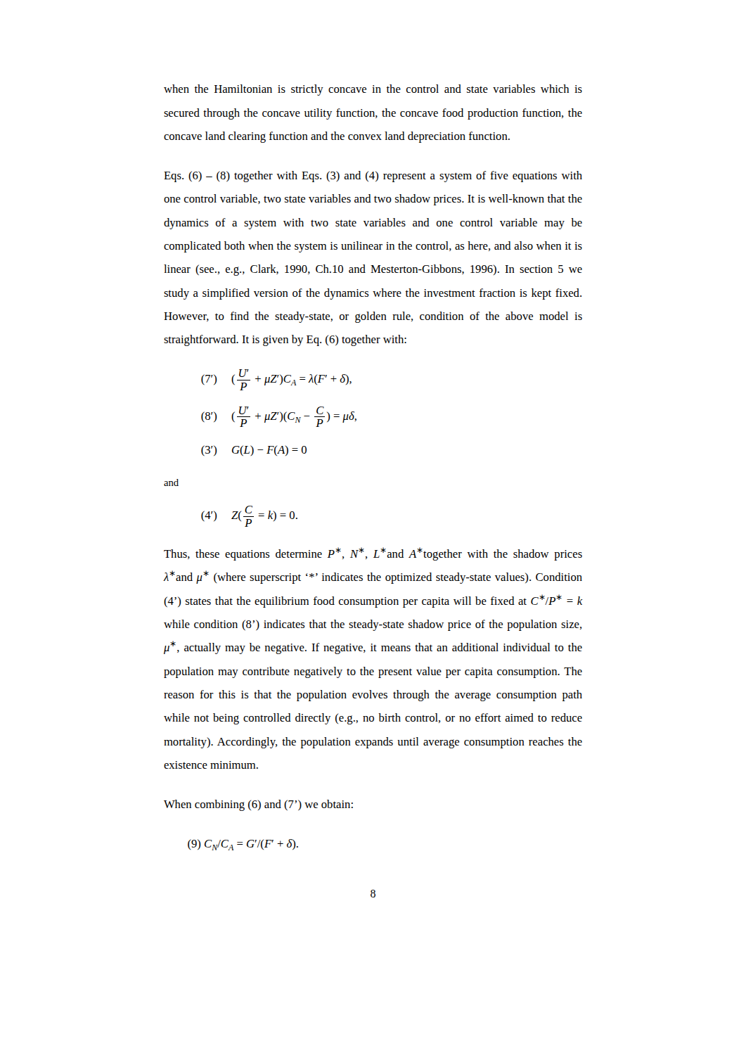when the Hamiltonian is strictly concave in the control and state variables which is secured through the concave utility function, the concave food production function, the concave land clearing function and the convex land depreciation function.
Eqs. (6) – (8) together with Eqs. (3) and (4) represent a system of five equations with one control variable, two state variables and two shadow prices. It is well-known that the dynamics of a system with two state variables and one control variable may be complicated both when the system is unilinear in the control, as here, and also when it is linear (see., e.g., Clark, 1990, Ch.10 and Mesterton-Gibbons, 1996). In section 5 we study a simplified version of the dynamics where the investment fraction is kept fixed. However, to find the steady-state, or golden rule, condition of the above model is straightforward. It is given by Eq. (6) together with:
(7′) (U′P + μZ′)CA = λ(F′ + δ),
(8′) (U′P + μZ′)(CN − CP) = μδ,
(3′) G(L) − F(A) = 0
and
(4′) Z(CP = k) = 0.
Thus, these equations determine P∗, N∗, L∗and A∗together with the shadow prices λ∗and μ∗ (where superscript ‘*’ indicates the optimized steady-state values). Condition (4’) states that the equilibrium food consumption per capita will be fixed at C∗/P∗ = k while condition (8’) indicates that the steady-state shadow price of the population size, μ∗, actually may be negative. If negative, it means that an additional individual to the population may contribute negatively to the present value per capita consumption. The reason for this is that the population evolves through the average consumption path while not being controlled directly (e.g., no birth control, or no effort aimed to reduce mortality). Accordingly, the population expands until average consumption reaches the existence minimum.
When combining (6) and (7’) we obtain:
(9) CN/CA = G′/(F′ + δ).
8